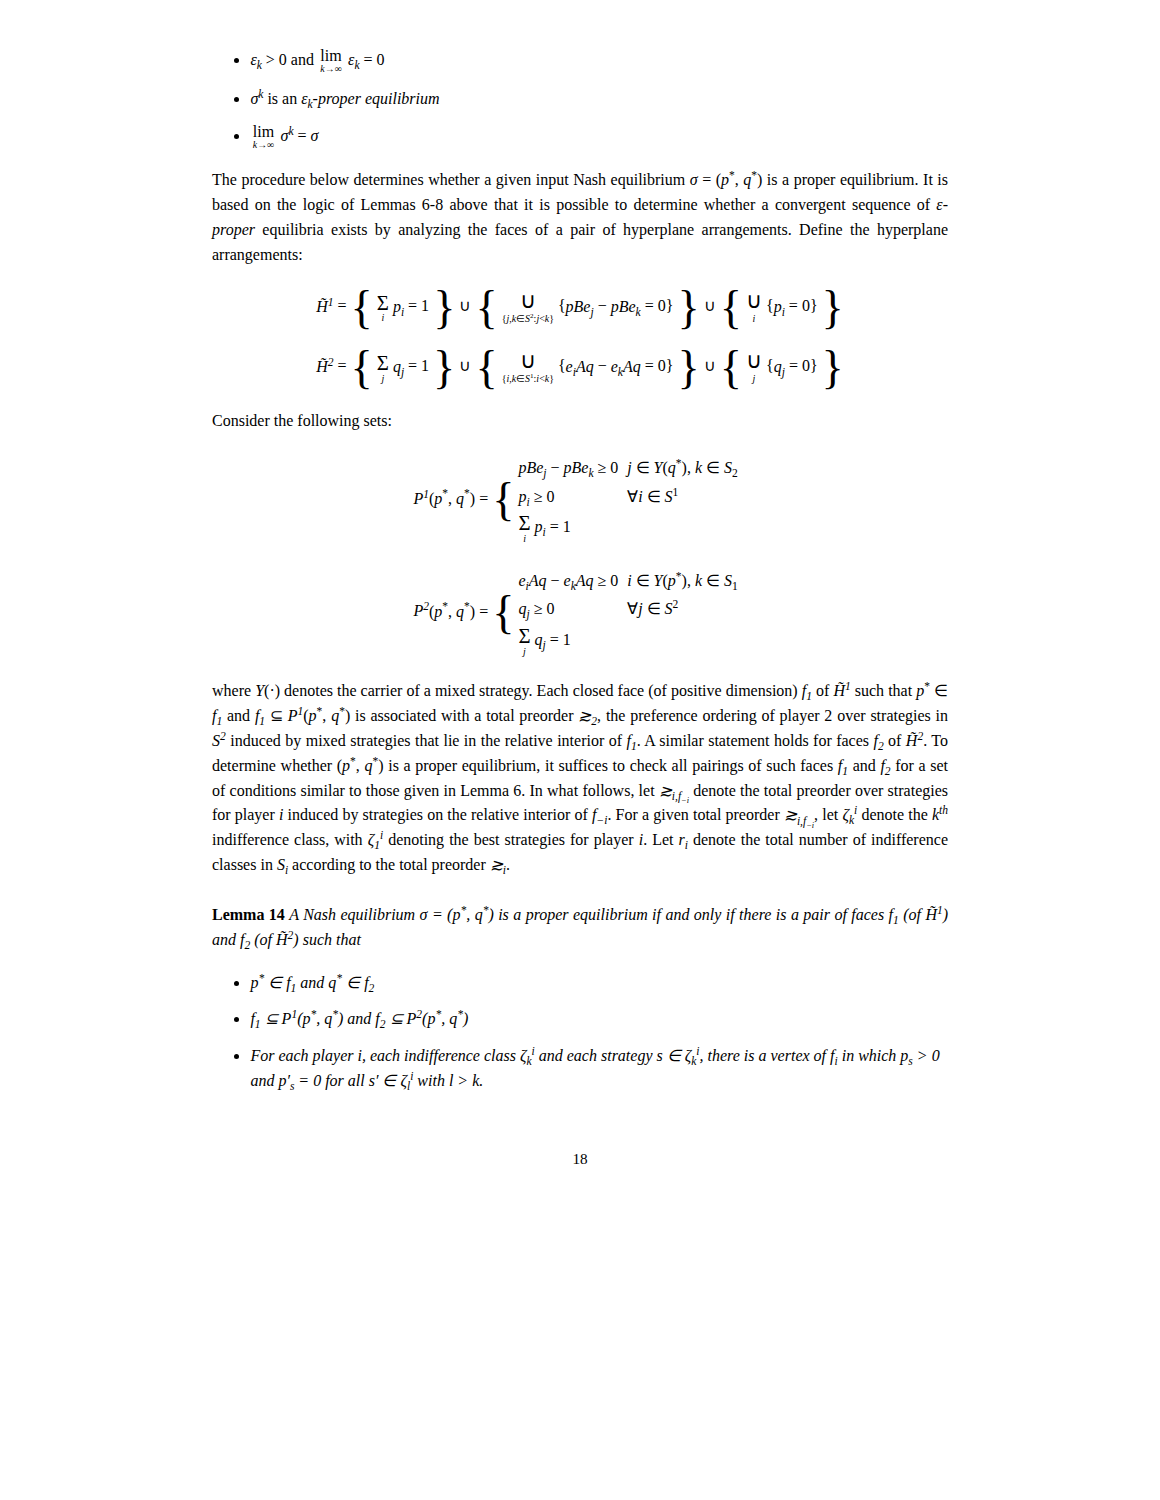εk > 0 and lim k→∞ εk = 0
σk is an εk-proper equilibrium
lim k→∞ σk = σ
The procedure below determines whether a given input Nash equilibrium σ = (p*, q*) is a proper equilibrium. It is based on the logic of Lemmas 6-8 above that it is possible to determine whether a convergent sequence of ε-proper equilibria exists by analyzing the faces of a pair of hyperplane arrangements. Define the hyperplane arrangements:
H̃1 = { Σi pi = 1 } ∪ { ∪{j,k∈S2:j<k} {pBej − pBek = 0} } ∪ { ∪i {pi = 0} }
H̃2 = { Σj qj = 1 } ∪ { ∪{i,k∈S1:i<k} {eiAq − ekAq = 0} } ∪ { ∪j {qj = 0} }
Consider the following sets:
P1(p*, q*) = {
| pBe j − pBe k ≥ 0 | j ∈ Y ( q * ), k ∈ S 2 |
| p i ≥ 0 | ∀ i ∈ S 1 |
| Σ i p i = 1 | |
P2(p*, q*) = {
| e i Aq − e k Aq ≥ 0 | i ∈ Y ( p * ), k ∈ S 1 |
| q j ≥ 0 | ∀ j ∈ S 2 |
| Σ j q j = 1 | |
where Y(·) denotes the carrier of a mixed strategy. Each closed face (of positive dimension) f1 of H̃1 such that p* ∈ f1 and f1 ⊆ P1(p*, q*) is associated with a total preorder ≳2, the preference ordering of player 2 over strategies in S2 induced by mixed strategies that lie in the relative interior of f1. A similar statement holds for faces f2 of H̃2. To determine whether (p*, q*) is a proper equilibrium, it suffices to check all pairings of such faces f1 and f2 for a set of conditions similar to those given in Lemma 6. In what follows, let ≳i,f−i denote the total preorder over strategies for player i induced by strategies on the relative interior of f−i. For a given total preorder ≳i,f−i, let ζki denote the kth indifference class, with ζ1i denoting the best strategies for player i. Let ri denote the total number of indifference classes in Si according to the total preorder ≳i.
Lemma 14 A Nash equilibrium σ = (p*, q*) is a proper equilibrium if and only if there is a pair of faces f1 (of H̃1) and f2 (of H̃2) such that
p* ∈ f1 and q* ∈ f2
f1 ⊆ P1(p*, q*) and f2 ⊆ P2(p*, q*)
For each player i, each indifference class ζki and each strategy s ∈ ζki, there is a vertex of fi in which ps > 0 and p′s = 0 for all s′ ∈ ζli with l > k.
18